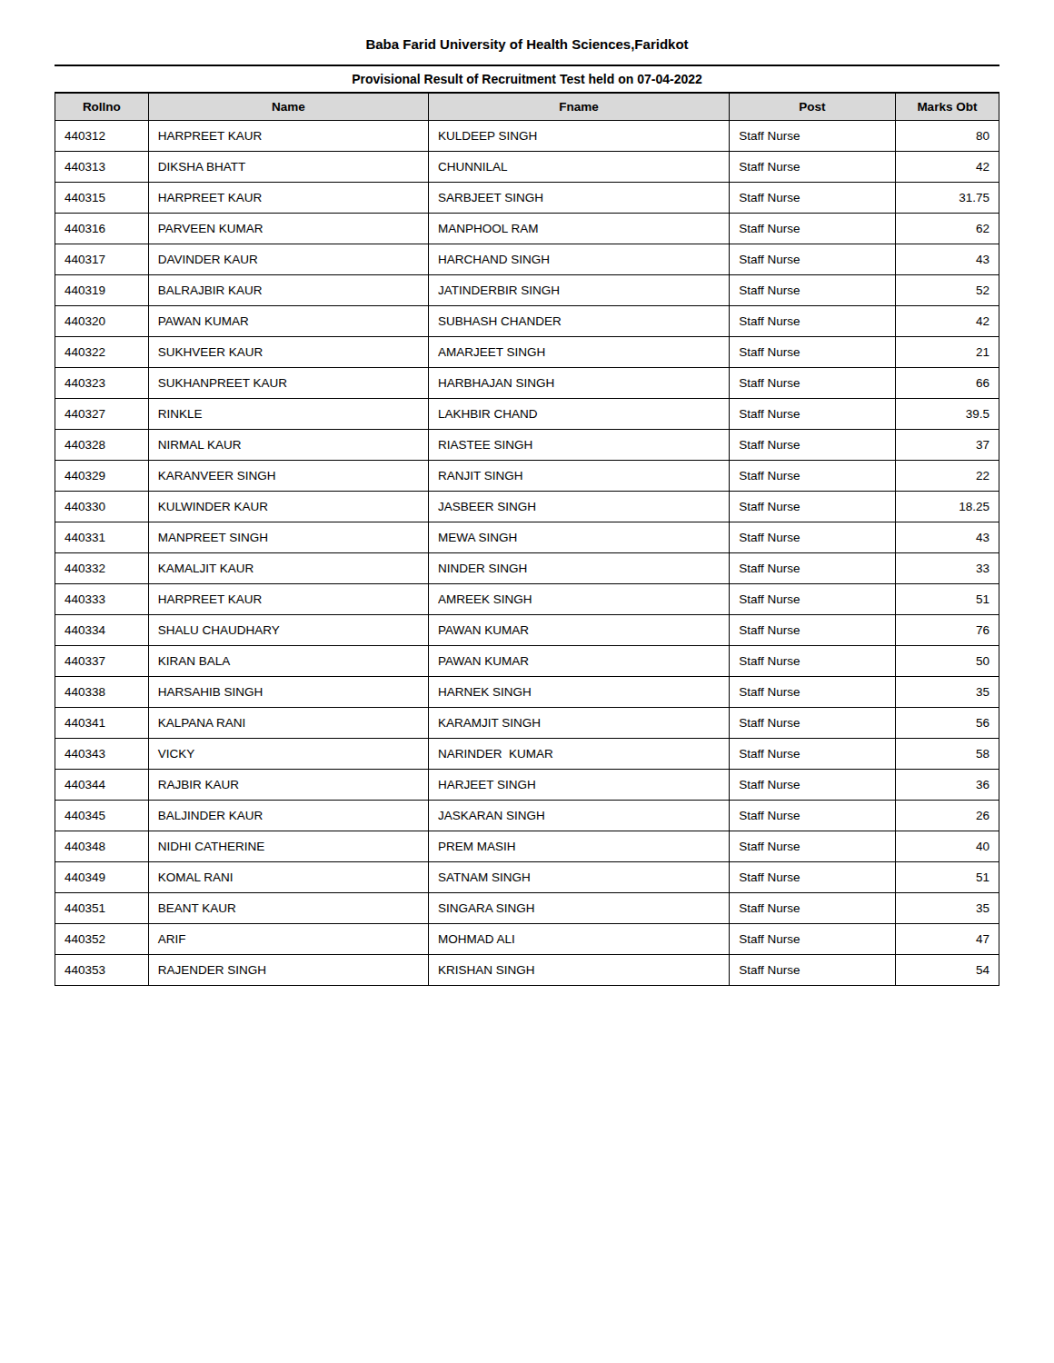Baba Farid University of Health Sciences,Faridkot
Provisional Result of Recruitment Test held on 07-04-2022
| Rollno | Name | Fname | Post | Marks Obt |
| --- | --- | --- | --- | --- |
| 440312 | HARPREET KAUR | KULDEEP SINGH | Staff Nurse | 80 |
| 440313 | DIKSHA BHATT | CHUNNILAL | Staff Nurse | 42 |
| 440315 | HARPREET KAUR | SARBJEET SINGH | Staff Nurse | 31.75 |
| 440316 | PARVEEN KUMAR | MANPHOOL RAM | Staff Nurse | 62 |
| 440317 | DAVINDER KAUR | HARCHAND SINGH | Staff Nurse | 43 |
| 440319 | BALRAJBIR KAUR | JATINDERBIR SINGH | Staff Nurse | 52 |
| 440320 | PAWAN KUMAR | SUBHASH CHANDER | Staff Nurse | 42 |
| 440322 | SUKHVEER KAUR | AMARJEET SINGH | Staff Nurse | 21 |
| 440323 | SUKHANPREET KAUR | HARBHAJAN SINGH | Staff Nurse | 66 |
| 440327 | RINKLE | LAKHBIR CHAND | Staff Nurse | 39.5 |
| 440328 | NIRMAL KAUR | RIASTEE SINGH | Staff Nurse | 37 |
| 440329 | KARANVEER SINGH | RANJIT SINGH | Staff Nurse | 22 |
| 440330 | KULWINDER KAUR | JASBEER SINGH | Staff Nurse | 18.25 |
| 440331 | MANPREET SINGH | MEWA SINGH | Staff Nurse | 43 |
| 440332 | KAMALJIT KAUR | NINDER SINGH | Staff Nurse | 33 |
| 440333 | HARPREET KAUR | AMREEK SINGH | Staff Nurse | 51 |
| 440334 | SHALU CHAUDHARY | PAWAN KUMAR | Staff Nurse | 76 |
| 440337 | KIRAN BALA | PAWAN KUMAR | Staff Nurse | 50 |
| 440338 | HARSAHIB SINGH | HARNEK SINGH | Staff Nurse | 35 |
| 440341 | KALPANA RANI | KARAMJIT SINGH | Staff Nurse | 56 |
| 440343 | VICKY | NARINDER KUMAR | Staff Nurse | 58 |
| 440344 | RAJBIR KAUR | HARJEET SINGH | Staff Nurse | 36 |
| 440345 | BALJINDER KAUR | JASKARAN SINGH | Staff Nurse | 26 |
| 440348 | NIDHI CATHERINE | PREM MASIH | Staff Nurse | 40 |
| 440349 | KOMAL RANI | SATNAM SINGH | Staff Nurse | 51 |
| 440351 | BEANT KAUR | SINGARA SINGH | Staff Nurse | 35 |
| 440352 | ARIF | MOHMAD ALI | Staff Nurse | 47 |
| 440353 | RAJENDER SINGH | KRISHAN SINGH | Staff Nurse | 54 |